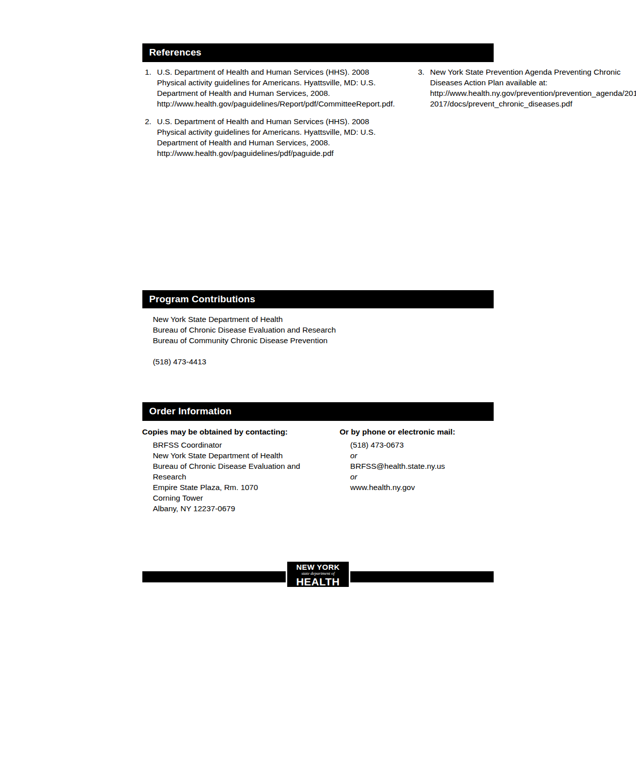References
1. U.S. Department of Health and Human Services (HHS). 2008 Physical activity guidelines for Americans. Hyattsville, MD: U.S. Department of Health and Human Services, 2008. http://www.health.gov/paguidelines/Report/pdf/CommitteeReport.pdf.
2. U.S. Department of Health and Human Services (HHS). 2008 Physical activity guidelines for Americans. Hyattsville, MD: U.S. Department of Health and Human Services, 2008. http://www.health.gov/paguidelines/pdf/paguide.pdf
3. New York State Prevention Agenda Preventing Chronic Diseases Action Plan available at: http://www.health.ny.gov/prevention/prevention_agenda/2013-2017/docs/prevent_chronic_diseases.pdf
Program Contributions
New York State Department of Health
Bureau of Chronic Disease Evaluation and Research
Bureau of Community Chronic Disease Prevention
(518) 473-4413
Order Information
Copies may be obtained by contacting:
BRFSS Coordinator
New York State Department of Health
Bureau of Chronic Disease Evaluation and Research
Empire State Plaza, Rm. 1070
Corning Tower
Albany, NY 12237-0679
Or by phone or electronic mail:
(518) 473-0673
or
BRFSS@health.state.ny.us
or
www.health.ny.gov
NEW YORK
state department of
HEALTH